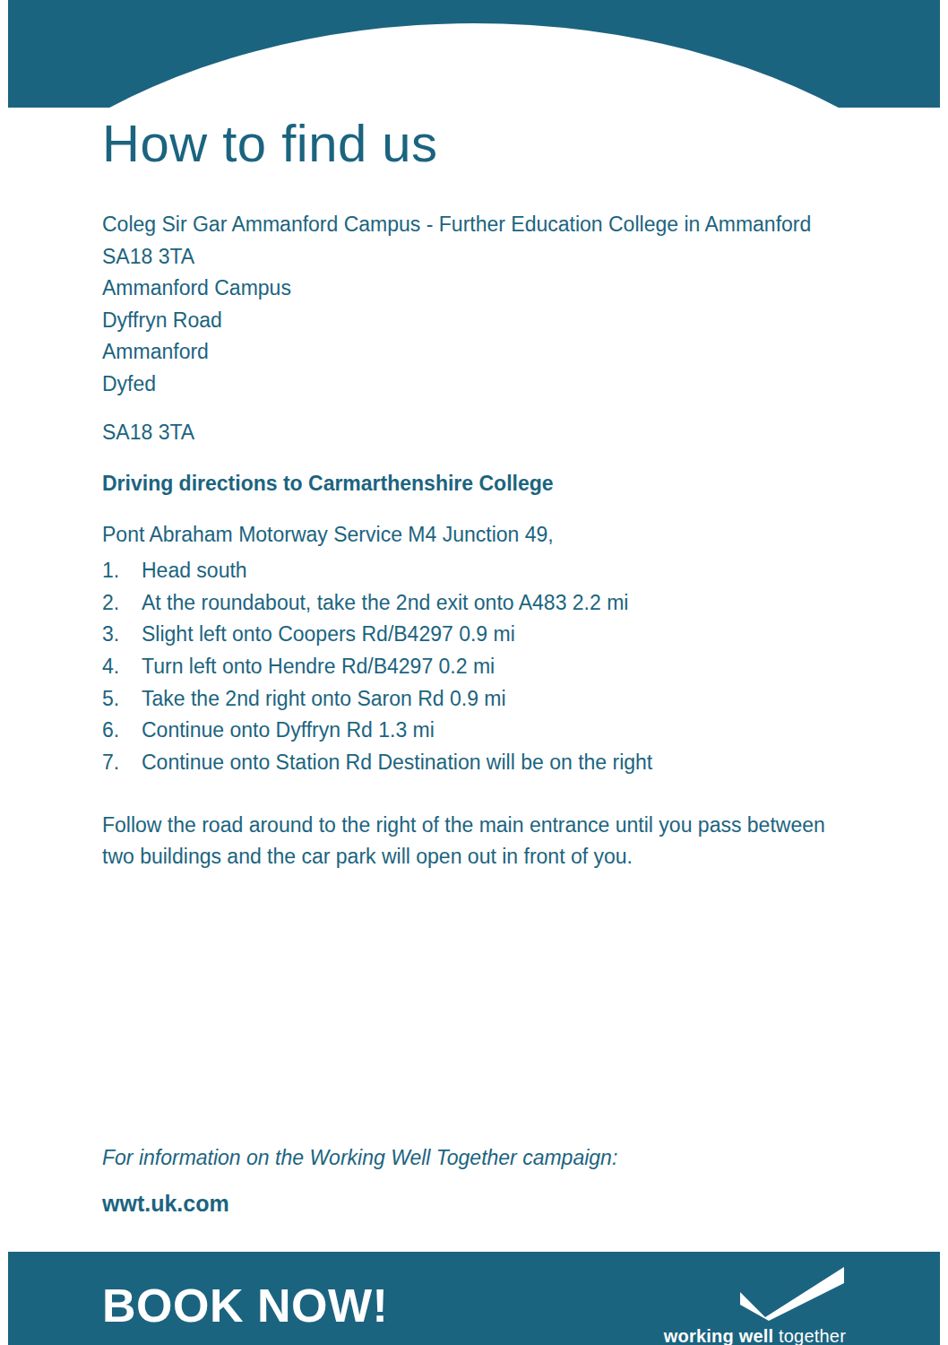How to find us
Coleg Sir Gar Ammanford Campus - Further Education College in Ammanford SA18 3TA
Ammanford Campus
Dyffryn Road
Ammanford
Dyfed
SA18 3TA
Driving directions to Carmarthenshire College
Pont Abraham Motorway Service M4 Junction 49,
Head south
At the roundabout, take the 2nd exit onto A483 2.2 mi
Slight left onto Coopers Rd/B4297 0.9 mi
Turn left onto Hendre Rd/B4297 0.2 mi
Take the 2nd right onto Saron Rd 0.9 mi
Continue onto Dyffryn Rd 1.3 mi
Continue onto Station Rd Destination will be on the right
Follow the road around to the right of the main entrance until you pass between two buildings and the car park will open out in front of you.
For information on the Working Well Together campaign:
wwt.uk.com
BOOK NOW!
working well together